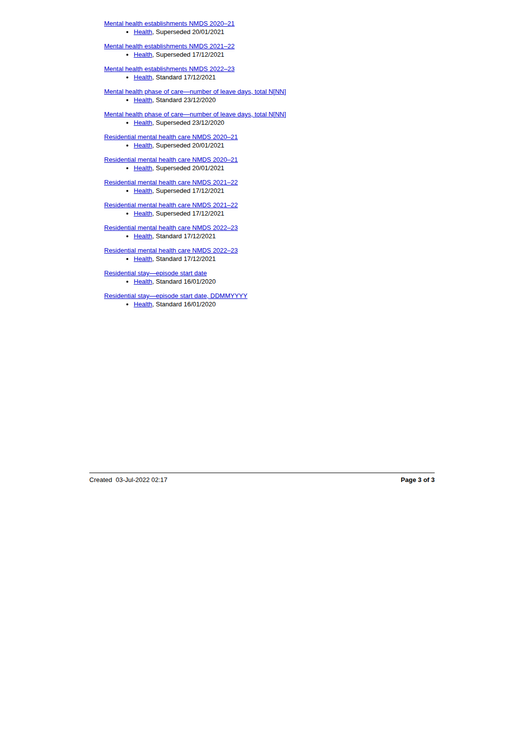Mental health establishments NMDS 2020–21
Health, Superseded 20/01/2021
Mental health establishments NMDS 2021–22
Health, Superseded 17/12/2021
Mental health establishments NMDS 2022–23
Health, Standard 17/12/2021
Mental health phase of care—number of leave days, total N[NN]
Health, Standard 23/12/2020
Mental health phase of care—number of leave days, total N[NN]
Health, Superseded 23/12/2020
Residential mental health care NMDS 2020–21
Health, Superseded 20/01/2021
Residential mental health care NMDS 2020–21
Health, Superseded 20/01/2021
Residential mental health care NMDS 2021–22
Health, Superseded 17/12/2021
Residential mental health care NMDS 2021–22
Health, Superseded 17/12/2021
Residential mental health care NMDS 2022–23
Health, Standard 17/12/2021
Residential mental health care NMDS 2022–23
Health, Standard 17/12/2021
Residential stay—episode start date
Health, Standard 16/01/2020
Residential stay—episode start date, DDMMYYYY
Health, Standard 16/01/2020
Created 03-Jul-2022 02:17 Page 3 of 3